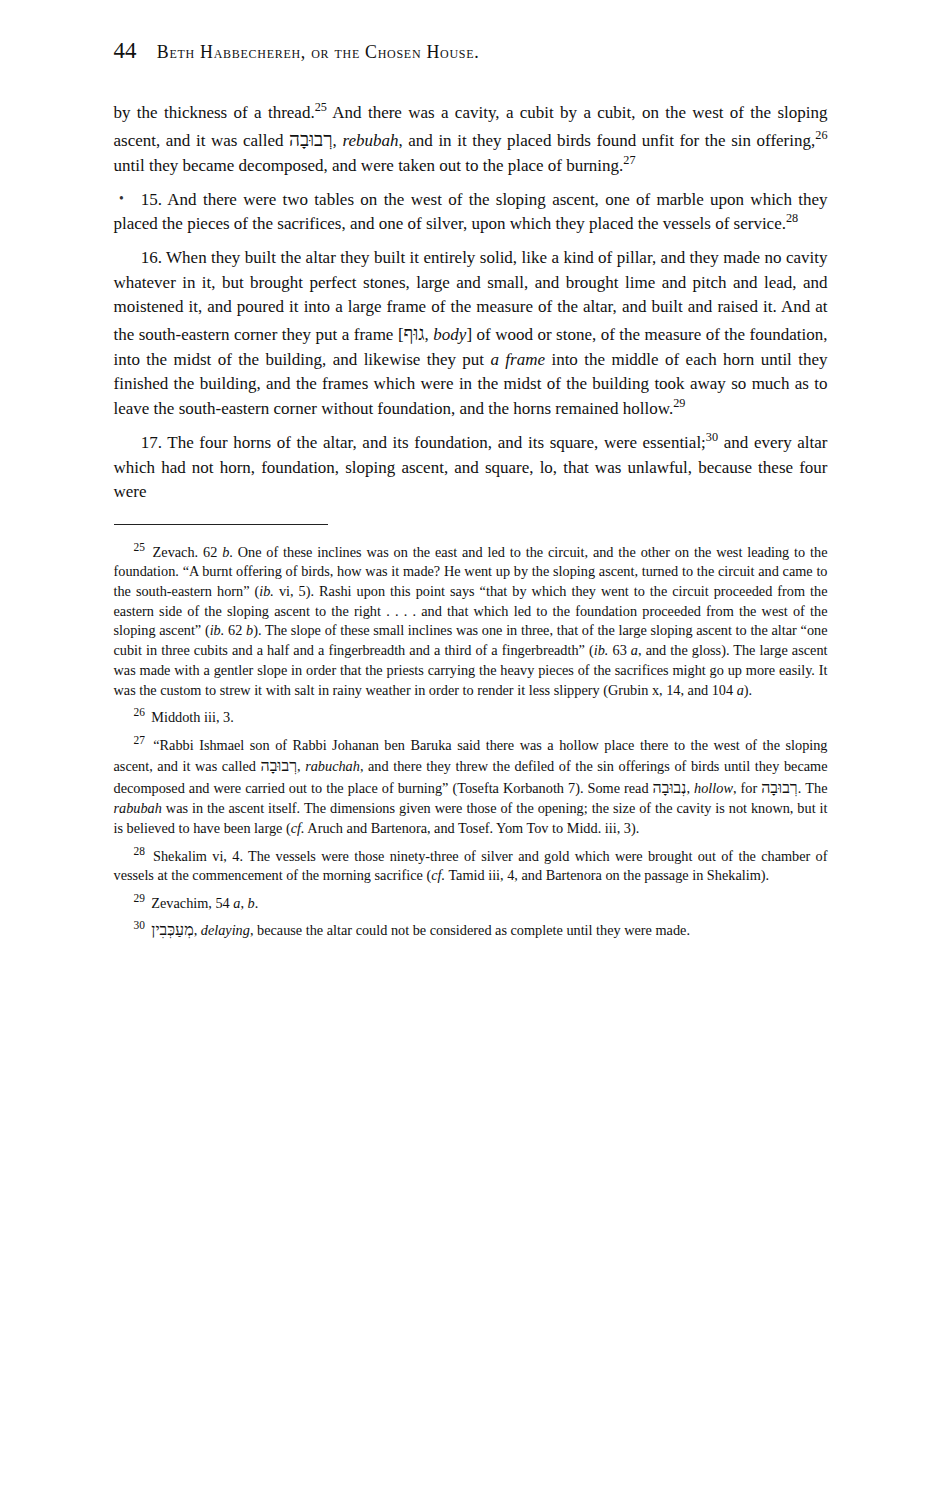44 Beth Habbechereh, or the Chosen House.
by the thickness of a thread.25 And there was a cavity, a cubit by a cubit, on the west of the sloping ascent, and it was called רְבוּבָה, rebubah, and in it they placed birds found unfit for the sin offering,26 until they became decomposed, and were taken out to the place of burning.27
15. And there were two tables on the west of the sloping ascent, one of marble upon which they placed the pieces of the sacrifices, and one of silver, upon which they placed the vessels of service.28
16. When they built the altar they built it entirely solid, like a kind of pillar, and they made no cavity whatever in it, but brought perfect stones, large and small, and brought lime and pitch and lead, and moistened it, and poured it into a large frame of the measure of the altar, and built and raised it. And at the south-eastern corner they put a frame [גוּף, body] of wood or stone, of the measure of the foundation, into the midst of the building, and likewise they put a frame into the middle of each horn until they finished the building, and the frames which were in the midst of the building took away so much as to leave the south-eastern corner without foundation, and the horns remained hollow.29
17. The four horns of the altar, and its foundation, and its square, were essential;30 and every altar which had not horn, foundation, sloping ascent, and square, lo, that was unlawful, because these four were
25 Zevach. 62 b. One of these inclines was on the east and led to the circuit, and the other on the west leading to the foundation. “A burnt offering of birds, how was it made? He went up by the sloping ascent, turned to the circuit and came to the south-eastern horn” (ib. vi, 5). Rashi upon this point says “that by which they went to the circuit proceeded from the eastern side of the sloping ascent to the right . . . . and that which led to the foundation proceeded from the west of the sloping ascent” (ib. 62 b). The slope of these small inclines was one in three, that of the large sloping ascent to the altar “one cubit in three cubits and a half and a fingerbreadth and a third of a fingerbreadth” (ib. 63 a, and the gloss). The large ascent was made with a gentler slope in order that the priests carrying the heavy pieces of the sacrifices might go up more easily. It was the custom to strew it with salt in rainy weather in order to render it less slippery (Grubin x, 14, and 104 a).
26 Middoth iii, 3.
27 “Rabbi Ishmael son of Rabbi Johanan ben Baruka said there was a hollow place there to the west of the sloping ascent, and it was called רְבוּבָה, rabuchah, and there they threw the defiled of the sin offerings of birds until they became decomposed and were carried out to the place of burning” (Tosefta Korbanoth 7). Some read נְבוּבָה, hollow, for רְבוּבָה. The rabubah was in the ascent itself. The dimensions given were those of the opening; the size of the cavity is not known, but it is believed to have been large (cf. Aruch and Bartenora, and Tosef. Yom Tov to Midd. iii, 3).
28 Shekalim vi, 4. The vessels were those ninety-three of silver and gold which were brought out of the chamber of vessels at the commencement of the morning sacrifice (cf. Tamid iii, 4, and Bartenora on the passage in Shekalim).
29 Zevachim, 54 a, b.
30 מְעַכְּבִין, delaying, because the altar could not be considered as complete until they were made.